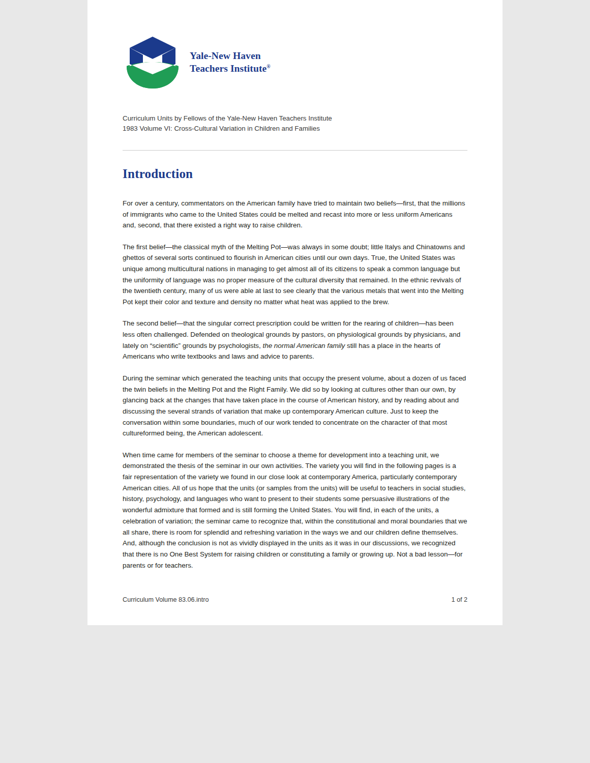Yale-New Haven
Teachers Institute®
Curriculum Units by Fellows of the Yale-New Haven Teachers Institute
1983 Volume VI: Cross-Cultural Variation in Children and Families
Introduction
For over a century, commentators on the American family have tried to maintain two beliefs—first, that the millions of immigrants who came to the United States could be melted and recast into more or less uniform Americans and, second, that there existed a right way to raise children.
The first belief—the classical myth of the Melting Pot—was always in some doubt; little Italys and Chinatowns and ghettos of several sorts continued to flourish in American cities until our own days. True, the United States was unique among multicultural nations in managing to get almost all of its citizens to speak a common language but the uniformity of language was no proper measure of the cultural diversity that remained. In the ethnic revivals of the twentieth century, many of us were able at last to see clearly that the various metals that went into the Melting Pot kept their color and texture and density no matter what heat was applied to the brew.
The second belief—that the singular correct prescription could be written for the rearing of children—has been less often challenged. Defended on theological grounds by pastors, on physiological grounds by physicians, and lately on “scientific” grounds by psychologists, the normal American family still has a place in the hearts of Americans who write textbooks and laws and advice to parents.
During the seminar which generated the teaching units that occupy the present volume, about a dozen of us faced the twin beliefs in the Melting Pot and the Right Family. We did so by looking at cultures other than our own, by glancing back at the changes that have taken place in the course of American history, and by reading about and discussing the several strands of variation that make up contemporary American culture. Just to keep the conversation within some boundaries, much of our work tended to concentrate on the character of that most cultureformed being, the American adolescent.
When time came for members of the seminar to choose a theme for development into a teaching unit, we demonstrated the thesis of the seminar in our own activities. The variety you will find in the following pages is a fair representation of the variety we found in our close look at contemporary America, particularly contemporary American cities. All of us hope that the units (or samples from the units) will be useful to teachers in social studies, history, psychology, and languages who want to present to their students some persuasive illustrations of the wonderful admixture that formed and is still forming the United States. You will find, in each of the units, a celebration of variation; the seminar came to recognize that, within the constitutional and moral boundaries that we all share, there is room for splendid and refreshing variation in the ways we and our children define themselves. And, although the conclusion is not as vividly displayed in the units as it was in our discussions, we recognized that there is no One Best System for raising children or constituting a family or growing up. Not a bad lesson—for parents or for teachers.
Curriculum Volume 83.06.intro 1 of 2